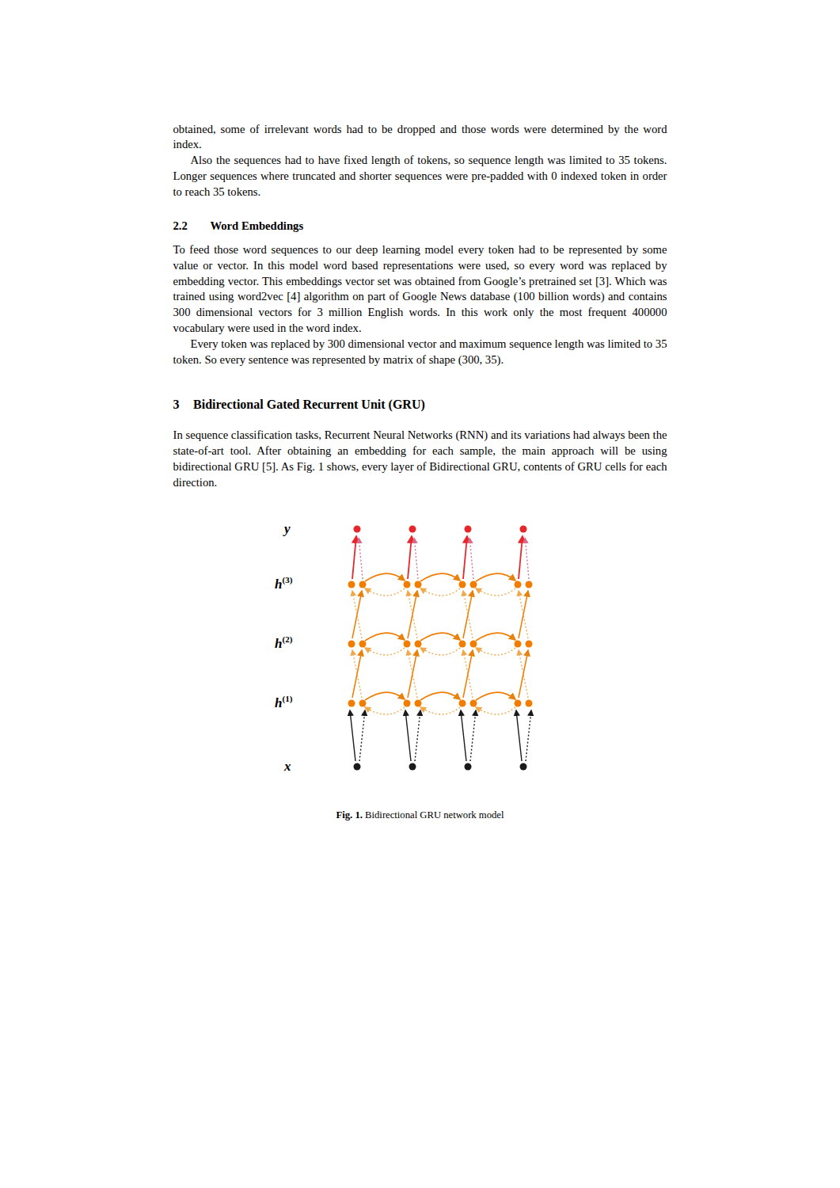obtained, some of irrelevant words had to be dropped and those words were determined by the word index.
Also the sequences had to have fixed length of tokens, so sequence length was limited to 35 tokens. Longer sequences where truncated and shorter sequences were pre-padded with 0 indexed token in order to reach 35 tokens.
2.2 Word Embeddings
To feed those word sequences to our deep learning model every token had to be represented by some value or vector. In this model word based representations were used, so every word was replaced by embedding vector. This embeddings vector set was obtained from Google’s pretrained set [3]. Which was trained using word2vec [4] algorithm on part of Google News database (100 billion words) and contains 300 dimensional vectors for 3 million English words. In this work only the most frequent 400000 vocabulary were used in the word index.
Every token was replaced by 300 dimensional vector and maximum sequence length was limited to 35 token. So every sentence was represented by matrix of shape (300, 35).
3 Bidirectional Gated Recurrent Unit (GRU)
In sequence classification tasks, Recurrent Neural Networks (RNN) and its variations had always been the state-of-art tool. After obtaining an embedding for each sample, the main approach will be using bidirectional GRU [5]. As Fig. 1 shows, every layer of Bidirectional GRU, contents of GRU cells for each direction.
y h(3) h(2) h(1) x
Fig. 1. Bidirectional GRU network model